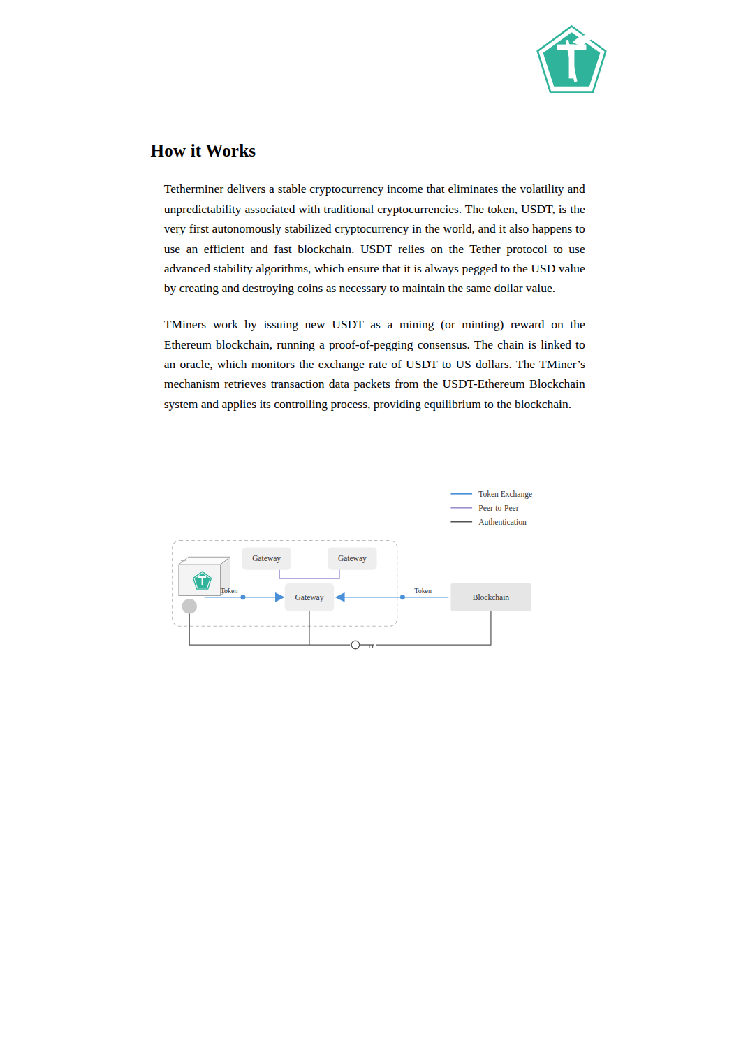How it Works
Tetherminer delivers a stable cryptocurrency income that eliminates the volatility and unpredictability associated with traditional cryptocurrencies. The token, USDT, is the very first autonomously stabilized cryptocurrency in the world, and it also happens to use an efficient and fast blockchain. USDT relies on the Tether protocol to use advanced stability algorithms, which ensure that it is always pegged to the USD value by creating and destroying coins as necessary to maintain the same dollar value.
TMiners work by issuing new USDT as a mining (or minting) reward on the Ethereum blockchain, running a proof-of-pegging consensus. The chain is linked to an oracle, which monitors the exchange rate of USDT to US dollars. The TMiner’s mechanism retrieves transaction data packets from the USDT-Ethereum Blockchain system and applies its controlling process, providing equilibrium to the blockchain.
Token Exchange Peer-to-Peer Authentication Gateway Gateway Gateway Blockchain Token Token